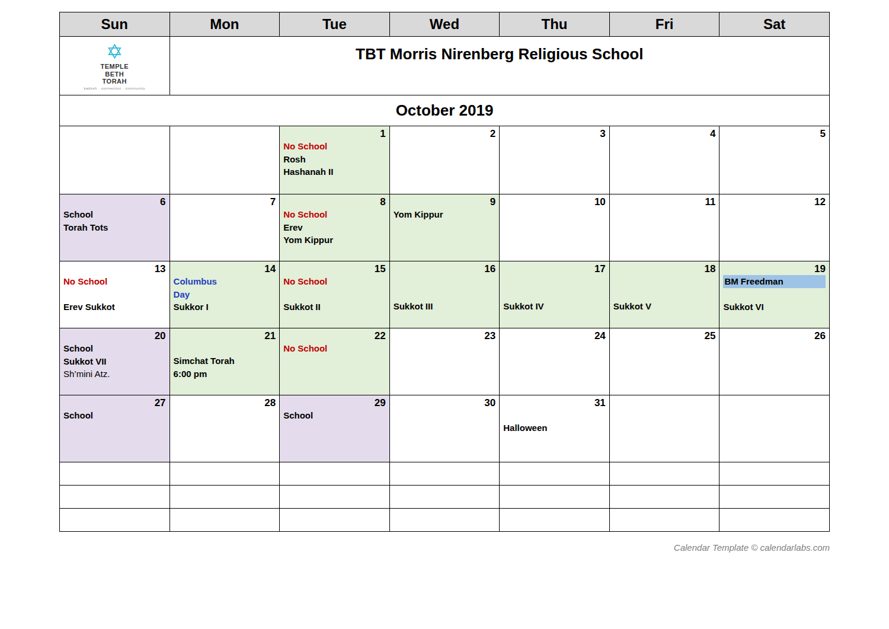| ✡ TEMPLE BETH TORAH kadosh · connection · community | TBT Morris Nirenberg Religious School |
| October 2019 |
| Sun | Mon | Tue | Wed | Thu | Fri | Sat |
| | | 1 No School Rosh Hashanah II | 2 | 3 | 4 | 5 |
| 6 School Torah Tots | 7 | 8 No School Erev Yom Kippur | 9 Yom Kippur | 10 | 11 | 12 |
| 13 No School Erev Sukkot | 14 Columbus Day Sukkor I | 15 No School Sukkot II | 16 Sukkot III | 17 Sukkot IV | 18 Sukkot V | 19 BM Freedman Sukkot VI |
| 20 School Sukkot VII Sh’mini Atz. | 21 Simchat Torah 6:00 pm | 22 No School | 23 | 24 | 25 | 26 |
| 27 School | 28 | 29 School | 30 | 31 Halloween | | |
Calendar Template © calendarlabs.com